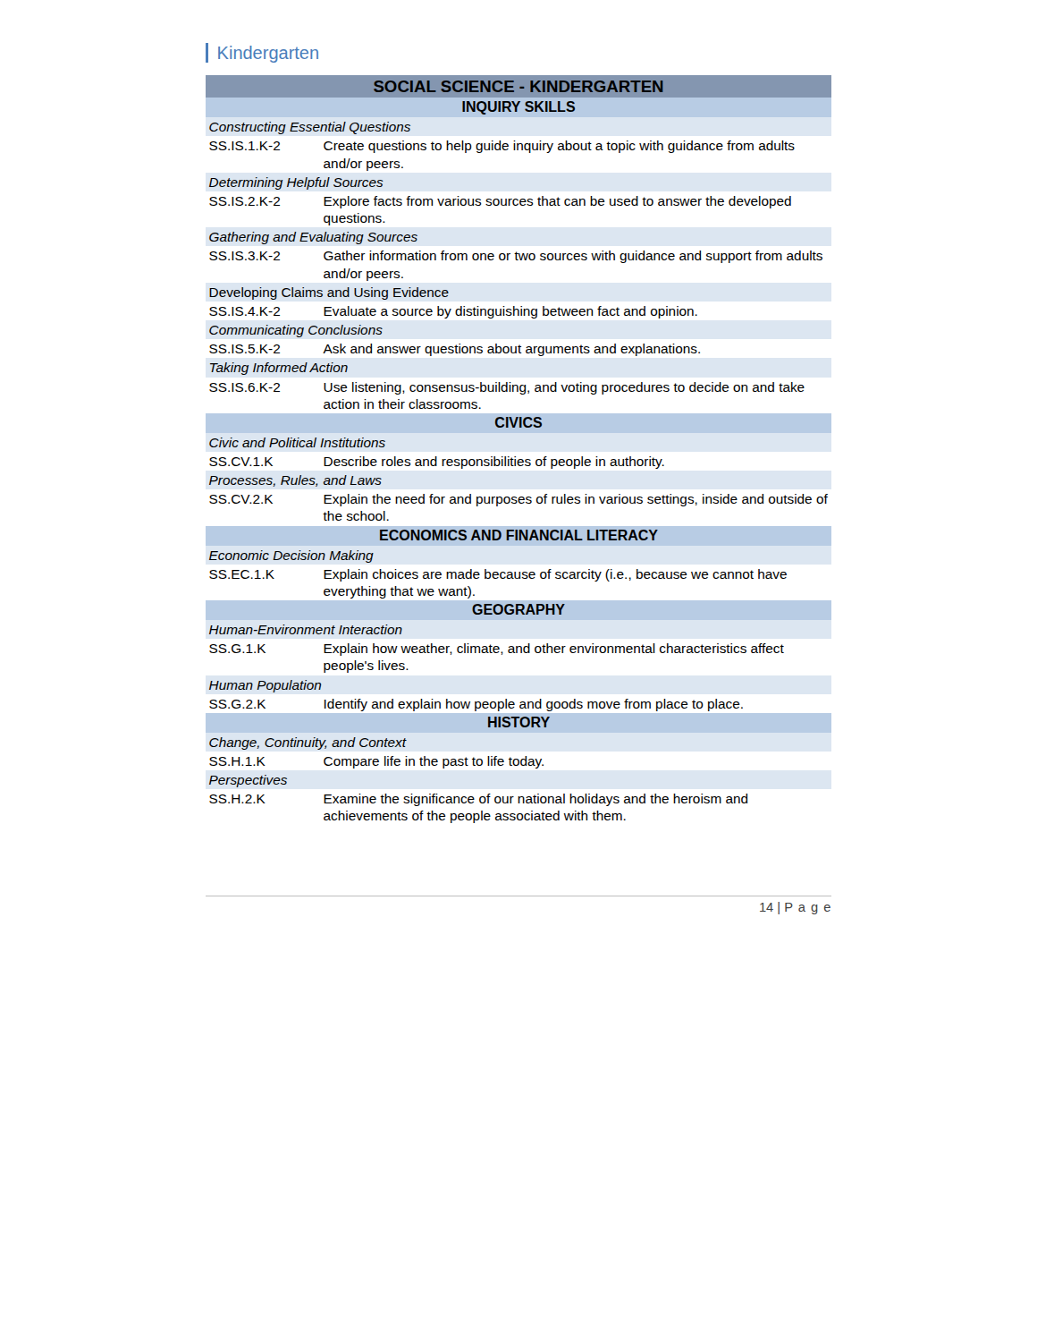Kindergarten
| SOCIAL SCIENCE - KINDERGARTEN |
| INQUIRY SKILLS |
| Constructing Essential Questions |
| SS.IS.1.K-2 | Create questions to help guide inquiry about a topic with guidance from adults and/or peers. |
| Determining Helpful Sources |
| SS.IS.2.K-2 | Explore facts from various sources that can be used to answer the developed questions. |
| Gathering and Evaluating Sources |
| SS.IS.3.K-2 | Gather information from one or two sources with guidance and support from adults and/or peers. |
| Developing Claims and Using Evidence |
| SS.IS.4.K-2 | Evaluate a source by distinguishing between fact and opinion. |
| Communicating Conclusions |
| SS.IS.5.K-2 | Ask and answer questions about arguments and explanations. |
| Taking Informed Action |
| SS.IS.6.K-2 | Use listening, consensus-building, and voting procedures to decide on and take action in their classrooms. |
| CIVICS |
| Civic and Political Institutions |
| SS.CV.1.K | Describe roles and responsibilities of people in authority. |
| Processes, Rules, and Laws |
| SS.CV.2.K | Explain the need for and purposes of rules in various settings, inside and outside of the school. |
| ECONOMICS AND FINANCIAL LITERACY |
| Economic Decision Making |
| SS.EC.1.K | Explain choices are made because of scarcity (i.e., because we cannot have everything that we want). |
| GEOGRAPHY |
| Human-Environment Interaction |
| SS.G.1.K | Explain how weather, climate, and other environmental characteristics affect people's lives. |
| Human Population |
| SS.G.2.K | Identify and explain how people and goods move from place to place. |
| HISTORY |
| Change, Continuity, and Context |
| SS.H.1.K | Compare life in the past to life today. |
| Perspectives |
| SS.H.2.K | Examine the significance of our national holidays and the heroism and achievements of the people associated with them. |
14 | P a g e